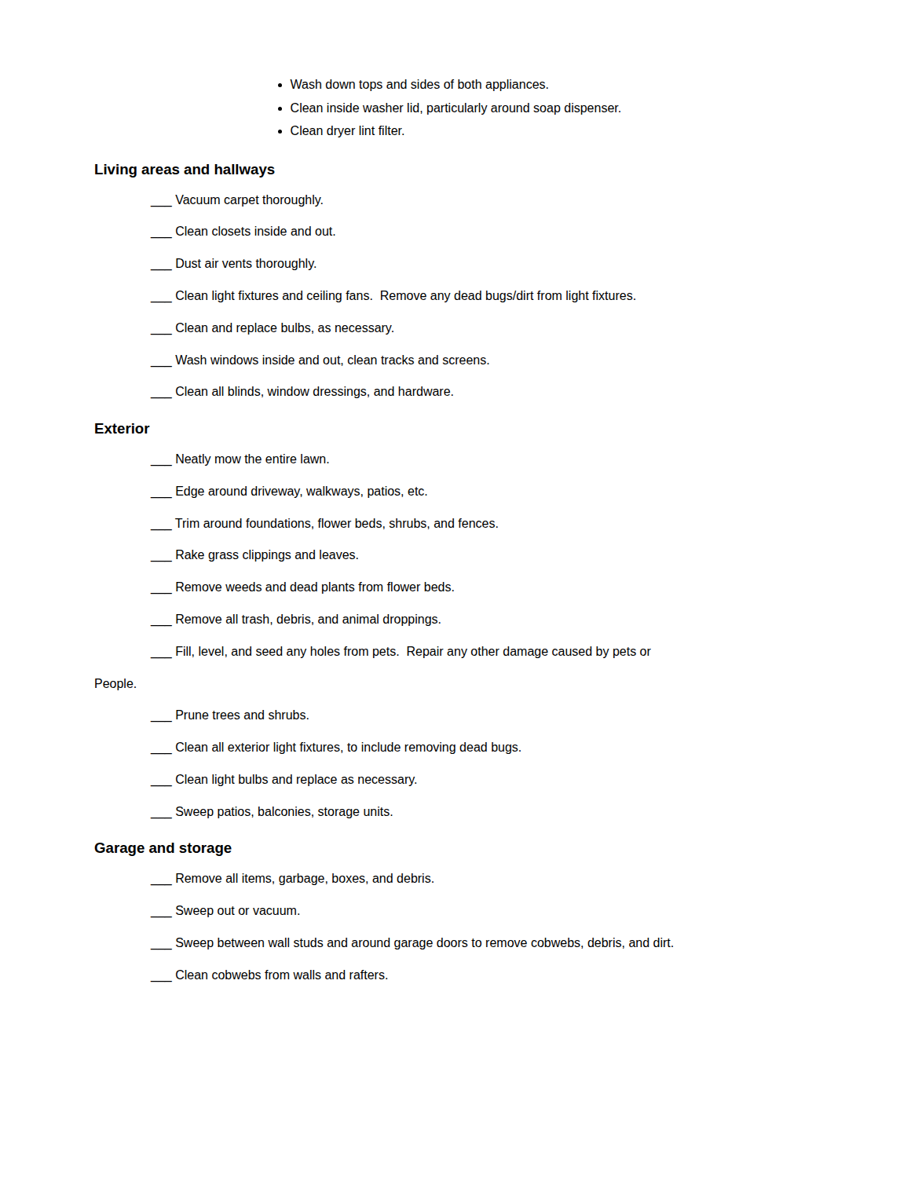Wash down tops and sides of both appliances.
Clean inside washer lid, particularly around soap dispenser.
Clean dryer lint filter.
Living areas and hallways
___ Vacuum carpet thoroughly.
___ Clean closets inside and out.
___ Dust air vents thoroughly.
___ Clean light fixtures and ceiling fans. Remove any dead bugs/dirt from light fixtures.
___ Clean and replace bulbs, as necessary.
___ Wash windows inside and out, clean tracks and screens.
___ Clean all blinds, window dressings, and hardware.
Exterior
___ Neatly mow the entire lawn.
___ Edge around driveway, walkways, patios, etc.
___ Trim around foundations, flower beds, shrubs, and fences.
___ Rake grass clippings and leaves.
___ Remove weeds and dead plants from flower beds.
___ Remove all trash, debris, and animal droppings.
___ Fill, level, and seed any holes from pets. Repair any other damage caused by pets or
People.
___ Prune trees and shrubs.
___ Clean all exterior light fixtures, to include removing dead bugs.
___ Clean light bulbs and replace as necessary.
___ Sweep patios, balconies, storage units.
Garage and storage
___ Remove all items, garbage, boxes, and debris.
___ Sweep out or vacuum.
___ Sweep between wall studs and around garage doors to remove cobwebs, debris, and dirt.
___ Clean cobwebs from walls and rafters.